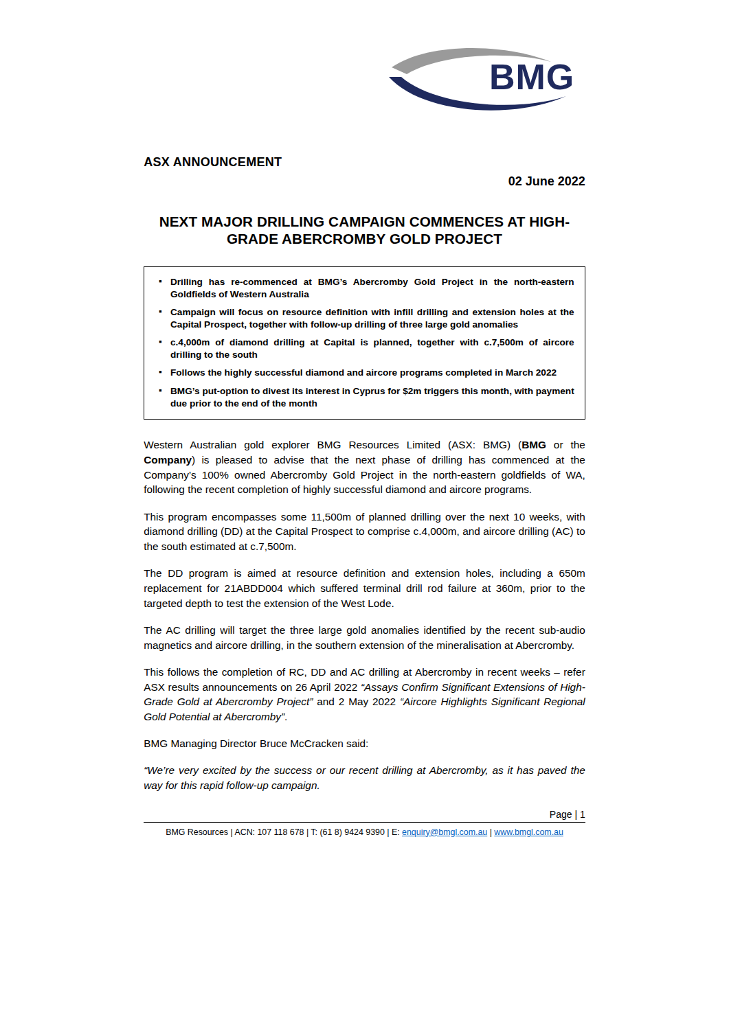BMG
ASX ANNOUNCEMENT
02 June 2022
NEXT MAJOR DRILLING CAMPAIGN COMMENCES AT HIGH-GRADE ABERCROMBY GOLD PROJECT
Drilling has re-commenced at BMG’s Abercromby Gold Project in the north-eastern Goldfields of Western Australia
Campaign will focus on resource definition with infill drilling and extension holes at the Capital Prospect, together with follow-up drilling of three large gold anomalies
c.4,000m of diamond drilling at Capital is planned, together with c.7,500m of aircore drilling to the south
Follows the highly successful diamond and aircore programs completed in March 2022
BMG’s put-option to divest its interest in Cyprus for $2m triggers this month, with payment due prior to the end of the month
Western Australian gold explorer BMG Resources Limited (ASX: BMG) (BMG or the Company) is pleased to advise that the next phase of drilling has commenced at the Company’s 100% owned Abercromby Gold Project in the north-eastern goldfields of WA, following the recent completion of highly successful diamond and aircore programs.
This program encompasses some 11,500m of planned drilling over the next 10 weeks, with diamond drilling (DD) at the Capital Prospect to comprise c.4,000m, and aircore drilling (AC) to the south estimated at c.7,500m.
The DD program is aimed at resource definition and extension holes, including a 650m replacement for 21ABDD004 which suffered terminal drill rod failure at 360m, prior to the targeted depth to test the extension of the West Lode.
The AC drilling will target the three large gold anomalies identified by the recent sub-audio magnetics and aircore drilling, in the southern extension of the mineralisation at Abercromby.
This follows the completion of RC, DD and AC drilling at Abercromby in recent weeks – refer ASX results announcements on 26 April 2022 “Assays Confirm Significant Extensions of High-Grade Gold at Abercromby Project” and 2 May 2022 “Aircore Highlights Significant Regional Gold Potential at Abercromby”.
BMG Managing Director Bruce McCracken said:
“We’re very excited by the success or our recent drilling at Abercromby, as it has paved the way for this rapid follow-up campaign.
Page | 1
BMG Resources | ACN: 107 118 678 | T: (61 8) 9424 9390 | E: enquiry@bmgl.com.au | www.bmgl.com.au